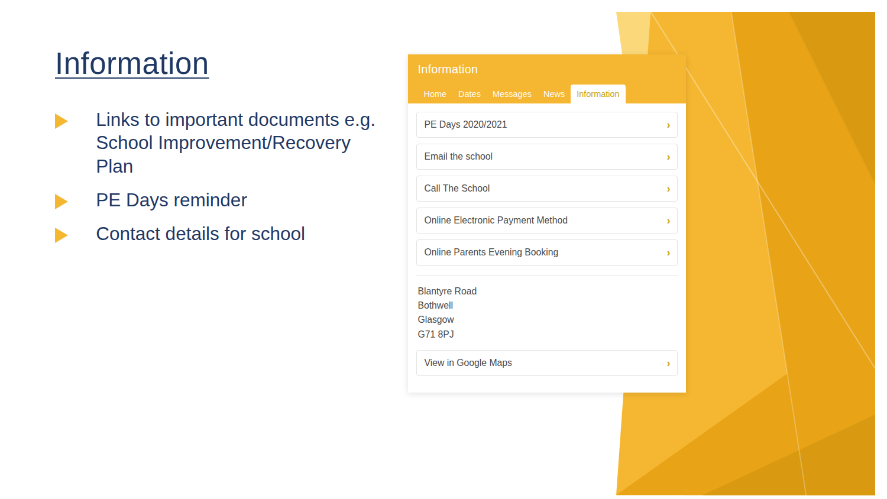Information
Links to important documents e.g. School Improvement/Recovery Plan
PE Days reminder
Contact details for school
Information
Home Dates Messages News Information
PE Days 2020/2021 › Email the school › Call The School › Online Electronic Payment Method › Online Parents Evening Booking ›
Blantyre Road
Bothwell
Glasgow
G71 8PJ View in Google Maps ›